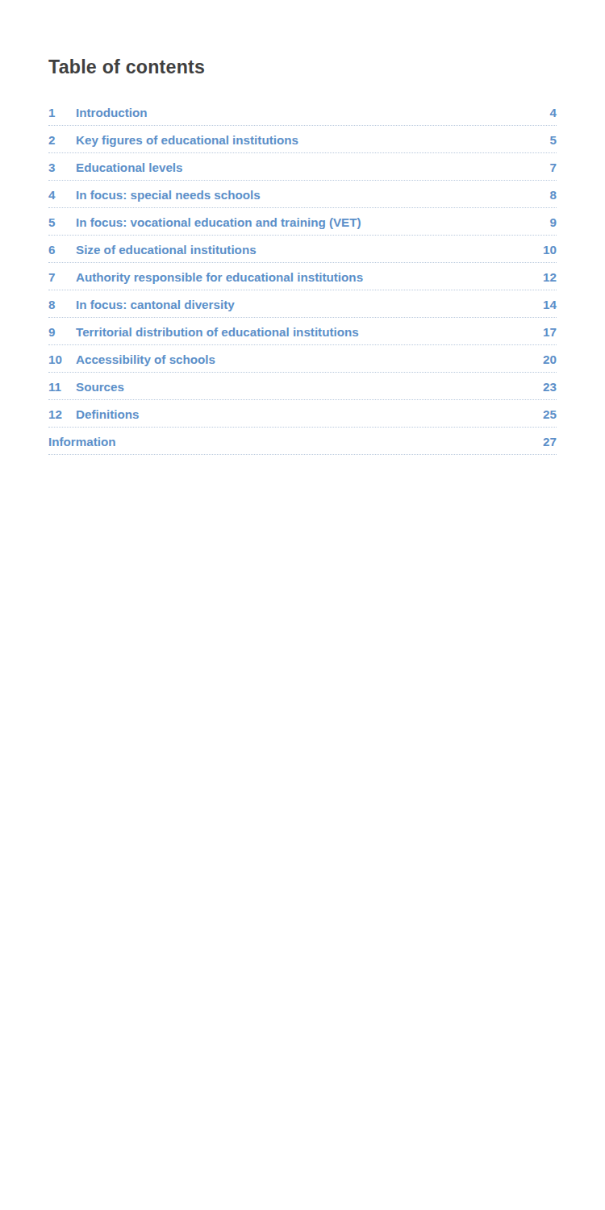Table of contents
1 Introduction 4
2 Key figures of educational institutions 5
3 Educational levels 7
4 In focus: special needs schools 8
5 In focus: vocational education and training (VET) 9
6 Size of educational institutions 10
7 Authority responsible for educational institutions 12
8 In focus: cantonal diversity 14
9 Territorial distribution of educational institutions 17
10 Accessibility of schools 20
11 Sources 23
12 Definitions 25
Information 27